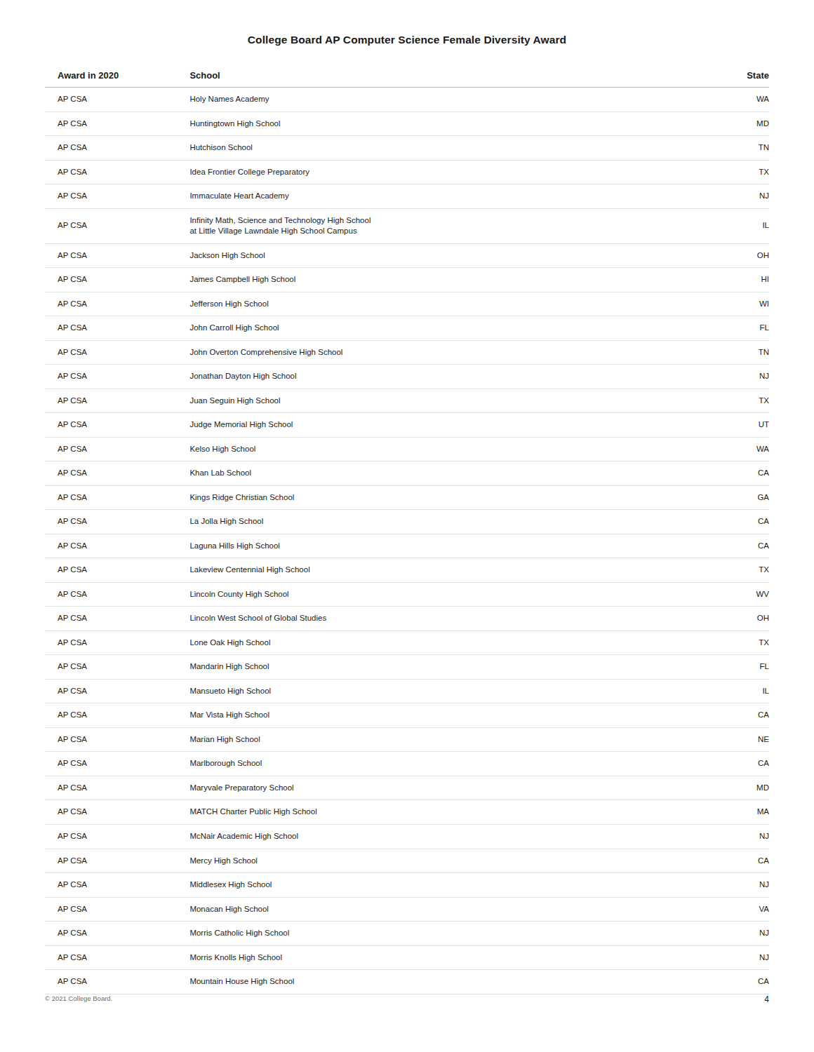College Board AP Computer Science Female Diversity Award
| Award in 2020 | School | State |
| --- | --- | --- |
| AP CSA | Holy Names Academy | WA |
| AP CSA | Huntingtown High School | MD |
| AP CSA | Hutchison School | TN |
| AP CSA | Idea Frontier College Preparatory | TX |
| AP CSA | Immaculate Heart Academy | NJ |
| AP CSA | Infinity Math, Science and Technology High School at Little Village Lawndale High School Campus | IL |
| AP CSA | Jackson High School | OH |
| AP CSA | James Campbell High School | HI |
| AP CSA | Jefferson High School | WI |
| AP CSA | John Carroll High School | FL |
| AP CSA | John Overton Comprehensive High School | TN |
| AP CSA | Jonathan Dayton High School | NJ |
| AP CSA | Juan Seguin High School | TX |
| AP CSA | Judge Memorial High School | UT |
| AP CSA | Kelso High School | WA |
| AP CSA | Khan Lab School | CA |
| AP CSA | Kings Ridge Christian School | GA |
| AP CSA | La Jolla High School | CA |
| AP CSA | Laguna Hills High School | CA |
| AP CSA | Lakeview Centennial High School | TX |
| AP CSA | Lincoln County High School | WV |
| AP CSA | Lincoln West School of Global Studies | OH |
| AP CSA | Lone Oak High School | TX |
| AP CSA | Mandarin High School | FL |
| AP CSA | Mansueto High School | IL |
| AP CSA | Mar Vista High School | CA |
| AP CSA | Marian High School | NE |
| AP CSA | Marlborough School | CA |
| AP CSA | Maryvale Preparatory School | MD |
| AP CSA | MATCH Charter Public High School | MA |
| AP CSA | McNair Academic High School | NJ |
| AP CSA | Mercy High School | CA |
| AP CSA | Middlesex High School | NJ |
| AP CSA | Monacan High School | VA |
| AP CSA | Morris Catholic High School | NJ |
| AP CSA | Morris Knolls High School | NJ |
| AP CSA | Mountain House High School | CA |
© 2021 College Board. 4